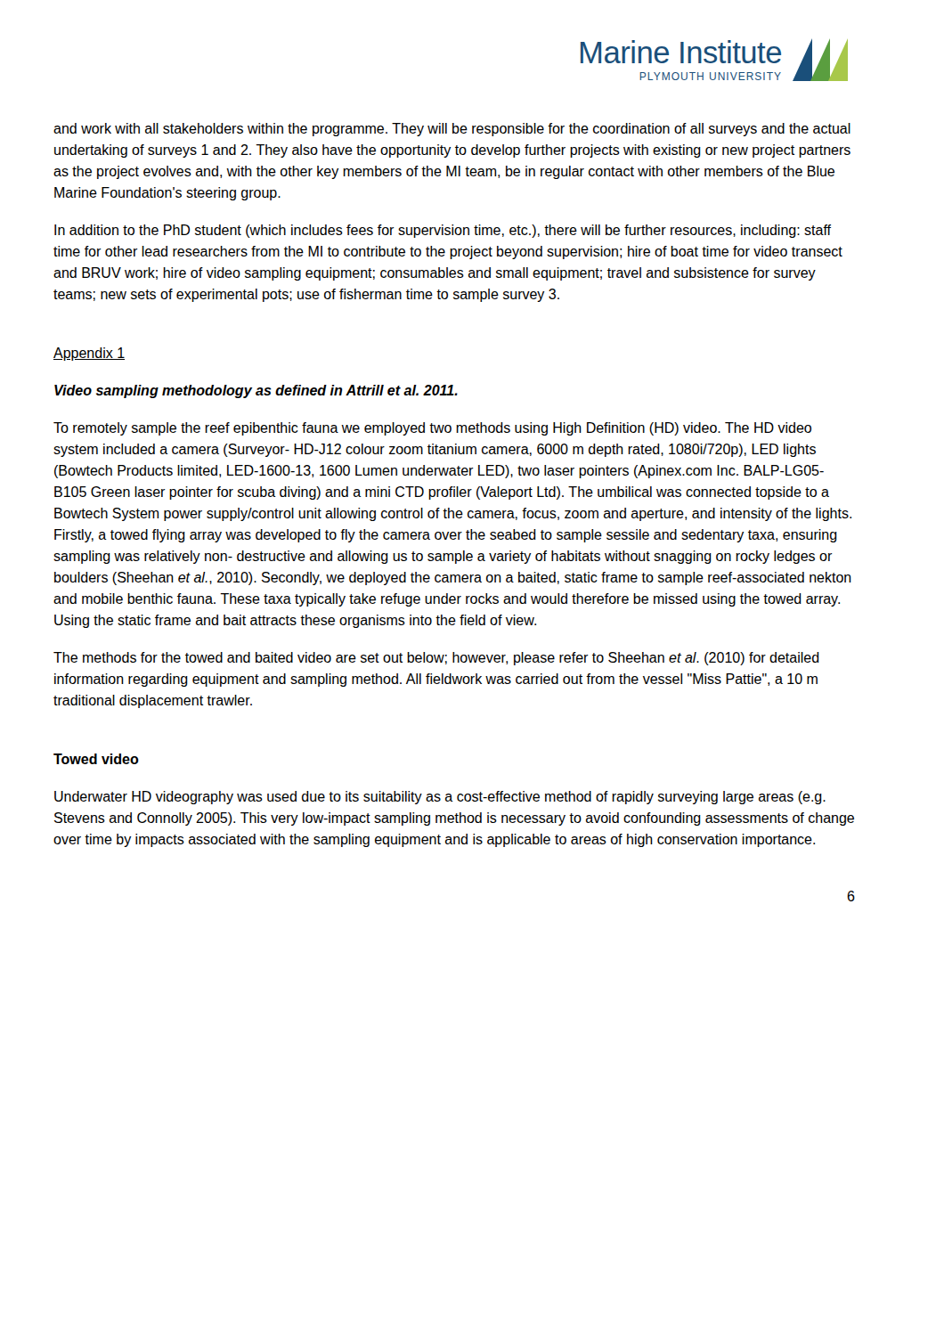Marine Institute
PLYMOUTH UNIVERSITY
and work with all stakeholders within the programme. They will be responsible for the coordination of all surveys and the actual undertaking of surveys 1 and 2. They also have the opportunity to develop further projects with existing or new project partners as the project evolves and, with the other key members of the MI team, be in regular contact with other members of the Blue Marine Foundation's steering group.
In addition to the PhD student (which includes fees for supervision time, etc.), there will be further resources, including: staff time for other lead researchers from the MI to contribute to the project beyond supervision; hire of boat time for video transect and BRUV work; hire of video sampling equipment; consumables and small equipment; travel and subsistence for survey teams; new sets of experimental pots; use of fisherman time to sample survey 3.
Appendix 1
Video sampling methodology as defined in Attrill et al. 2011.
To remotely sample the reef epibenthic fauna we employed two methods using High Definition (HD) video. The HD video system included a camera (Surveyor- HD-J12 colour zoom titanium camera, 6000 m depth rated, 1080i/720p), LED lights (Bowtech Products limited, LED-1600-13, 1600 Lumen underwater LED), two laser pointers (Apinex.com Inc. BALP-LG05-B105 Green laser pointer for scuba diving) and a mini CTD profiler (Valeport Ltd). The umbilical was connected topside to a Bowtech System power supply/control unit allowing control of the camera, focus, zoom and aperture, and intensity of the lights. Firstly, a towed flying array was developed to fly the camera over the seabed to sample sessile and sedentary taxa, ensuring sampling was relatively non- destructive and allowing us to sample a variety of habitats without snagging on rocky ledges or boulders (Sheehan et al., 2010). Secondly, we deployed the camera on a baited, static frame to sample reef-associated nekton and mobile benthic fauna. These taxa typically take refuge under rocks and would therefore be missed using the towed array. Using the static frame and bait attracts these organisms into the field of view.
The methods for the towed and baited video are set out below; however, please refer to Sheehan et al. (2010) for detailed information regarding equipment and sampling method. All fieldwork was carried out from the vessel "Miss Pattie", a 10 m traditional displacement trawler.
Towed video
Underwater HD videography was used due to its suitability as a cost-effective method of rapidly surveying large areas (e.g. Stevens and Connolly 2005). This very low-impact sampling method is necessary to avoid confounding assessments of change over time by impacts associated with the sampling equipment and is applicable to areas of high conservation importance.
6